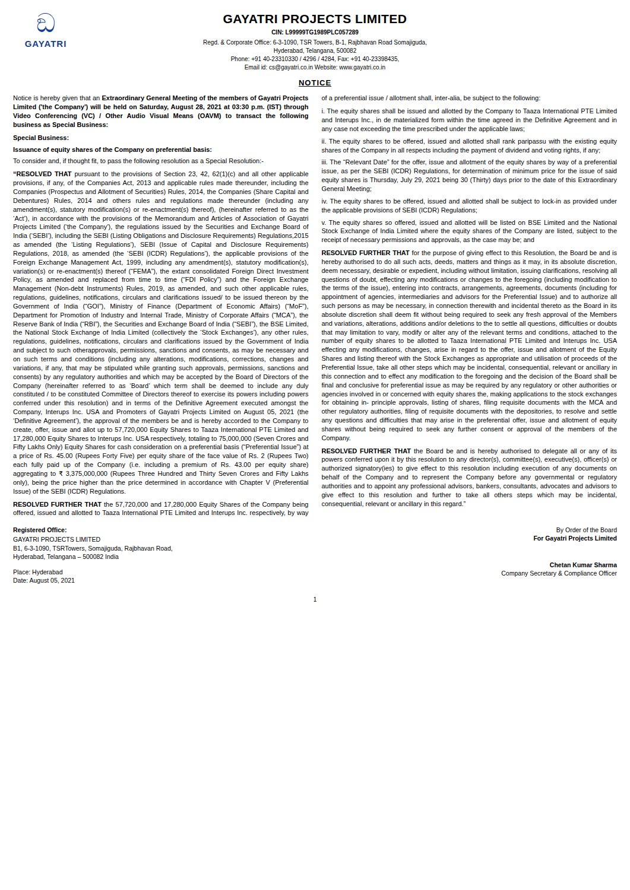ඞ
GAYATRI
GAYATRI PROJECTS LIMITED
CIN: L99999TG1989PLC057289
Regd. & Corporate Office: 6-3-1090, TSR Towers, B-1, Rajbhavan Road Somajiguda,
Hyderabad, Telangana, 500082
Phone: +91 40-23310330 / 4296 / 4284, Fax: +91 40-23398435,
Email id: cs@gayatri.co.in Website: www.gayatri.co.in
NOTICE
Notice is hereby given that an Extraordinary General Meeting of the members of Gayatri Projects Limited ('the Company') will be held on Saturday, August 28, 2021 at 03:30 p.m. (IST) through Video Conferencing (VC) / Other Audio Visual Means (OAVM) to transact the following business as Special Business:
Special Business:
Issuance of equity shares of the Company on preferential basis:
To consider and, if thought fit, to pass the following resolution as a Special Resolution:-
“RESOLVED THAT pursuant to the provisions of Section 23, 42, 62(1)(c) and all other applicable provisions, if any, of the Companies Act, 2013 and applicable rules made thereunder, including the Companies (Prospectus and Allotment of Securities) Rules, 2014, the Companies (Share Capital and Debentures) Rules, 2014 and others rules and regulations made thereunder (including any amendment(s), statutory modification(s) or re-enactment(s) thereof), (hereinafter referred to as the ‘Act’), in accordance with the provisions of the Memorandum and Articles of Association of Gayatri Projects Limited (‘the Company’), the regulations issued by the Securities and Exchange Board of India (‘SEBI’), including the SEBI (Listing Obligations and Disclosure Requirements) Regulations,2015 as amended (the ‘Listing Regulations’), SEBI (Issue of Capital and Disclosure Requirements) Regulations, 2018, as amended (the ‘SEBI (ICDR) Regulations’), the applicable provisions of the Foreign Exchange Management Act, 1999, including any amendment(s), statutory modification(s), variation(s) or re-enactment(s) thereof (“FEMA”), the extant consolidated Foreign Direct Investment Policy, as amended and replaced from time to time (“FDI Policy”) and the Foreign Exchange Management (Non-debt Instruments) Rules, 2019, as amended, and such other applicable rules, regulations, guidelines, notifications, circulars and clarifications issued/ to be issued thereon by the Government of India (“GOI”), Ministry of Finance (Department of Economic Affairs) (“MoF”), Department for Promotion of Industry and Internal Trade, Ministry of Corporate Affairs (“MCA”), the Reserve Bank of India (“RBI”), the Securities and Exchange Board of India (“SEBI”), the BSE Limited, the National Stock Exchange of India Limited (collectively the ‘Stock Exchanges’), any other rules, regulations, guidelines, notifications, circulars and clarifications issued by the Government of India and subject to such otherapprovals, permissions, sanctions and consents, as may be necessary and on such terms and conditions (including any alterations, modifications, corrections, changes and variations, if any, that may be stipulated while granting such approvals, permissions, sanctions and consents) by any regulatory authorities and which may be accepted by the Board of Directors of the Company (hereinafter referred to as ‘Board’ which term shall be deemed to include any duly constituted / to be constituted Committee of Directors thereof to exercise its powers including powers conferred under this resolution) and in terms of the Definitive Agreement executed amongst the Company, Interups Inc. USA and Promoters of Gayatri Projects Limited on August 05, 2021 (the ‘Definitive Agreement’), the approval of the members be and is hereby accorded to the Company to create, offer, issue and allot up to 57,720,000 Equity Shares to Taaza International PTE Limited and 17,280,000 Equity Shares to Interups Inc. USA respectively, totaling to 75,000,000 (Seven Crores and Fifty Lakhs Only) Equity Shares for cash consideration on a preferential basis (“Preferential Issue”) at a price of Rs. 45.00 (Rupees Forty Five) per equity share of the face value of Rs. 2 (Rupees Two) each fully paid up of the Company (i.e. including a premium of Rs. 43.00 per equity share) aggregating to ₹ 3,375,000,000 (Rupees Three Hundred and Thirty Seven Crores and Fifty Lakhs only), being the price higher than the price determined in accordance with Chapter V (Preferential Issue) of the SEBI (ICDR) Regulations.
RESOLVED FURTHER THAT the 57,720,000 and 17,280,000 Equity Shares of the Company being offered, issued and allotted to Taaza International PTE Limited and Interups Inc. respectively, by way of a preferential issue / allotment shall, inter-alia, be subject to the following:
i. The equity shares shall be issued and allotted by the Company to Taaza International PTE Limited and Interups Inc., in de materialized form within the time agreed in the Definitive Agreement and in any case not exceeding the time prescribed under the applicable laws;
ii. The equity shares to be offered, issued and allotted shall rank paripassu with the existing equity shares of the Company in all respects including the payment of dividend and voting rights, if any;
iii. The “Relevant Date” for the offer, issue and allotment of the equity shares by way of a preferential issue, as per the SEBI (ICDR) Regulations, for determination of minimum price for the issue of said equity shares is Thursday, July 29, 2021 being 30 (Thirty) days prior to the date of this Extraordinary General Meeting;
iv. The equity shares to be offered, issued and allotted shall be subject to lock-in as provided under the applicable provisions of SEBI (ICDR) Regulations;
v. The equity shares so offered, issued and allotted will be listed on BSE Limited and the National Stock Exchange of India Limited where the equity shares of the Company are listed, subject to the receipt of necessary permissions and approvals, as the case may be; and
RESOLVED FURTHER THAT for the purpose of giving effect to this Resolution, the Board be and is hereby authorised to do all such acts, deeds, matters and things as it may, in its absolute discretion, deem necessary, desirable or expedient, including without limitation, issuing clarifications, resolving all questions of doubt, effecting any modifications or changes to the foregoing (including modification to the terms of the issue), entering into contracts, arrangements, agreements, documents (including for appointment of agencies, intermediaries and advisors for the Preferential Issue) and to authorize all such persons as may be necessary, in connection therewith and incidental thereto as the Board in its absolute discretion shall deem fit without being required to seek any fresh approval of the Members and variations, alterations, additions and/or deletions to the to settle all questions, difficulties or doubts that may limitation to vary, modify or alter any of the relevant terms and conditions, attached to the number of equity shares to be allotted to Taaza International PTE Limited and Interups Inc. USA effecting any modifications, changes, arise in regard to the offer, issue and allotment of the Equity Shares and listing thereof with the Stock Exchanges as appropriate and utilisation of proceeds of the Preferential Issue, take all other steps which may be incidental, consequential, relevant or ancillary in this connection and to effect any modification to the foregoing and the decision of the Board shall be final and conclusive for preferential issue as may be required by any regulatory or other authorities or agencies involved in or concerned with equity shares the, making applications to the stock exchanges for obtaining in- principle approvals, listing of shares, filing requisite documents with the MCA and other regulatory authorities, filing of requisite documents with the depositories, to resolve and settle any questions and difficulties that may arise in the preferential offer, issue and allotment of equity shares without being required to seek any further consent or approval of the members of the Company.
RESOLVED FURTHER THAT the Board be and is hereby authorised to delegate all or any of its powers conferred upon it by this resolution to any director(s), committee(s), executive(s), officer(s) or authorized signatory(ies) to give effect to this resolution including execution of any documents on behalf of the Company and to represent the Company before any governmental or regulatory authorities and to appoint any professional advisors, bankers, consultants, advocates and advisors to give effect to this resolution and further to take all others steps which may be incidental, consequential, relevant or ancillary in this regard.”
Registered Office:
GAYATRI PROJECTS LIMITED
B1, 6-3-1090, TSRTowers, Somajiguda, Rajbhavan Road,
Hyderabad, Telangana – 500082 India
Place: Hyderabad
Date: August 05, 2021
By Order of the Board
For Gayatri Projects Limited
Chetan Kumar Sharma
Company Secretary & Compliance Officer
1